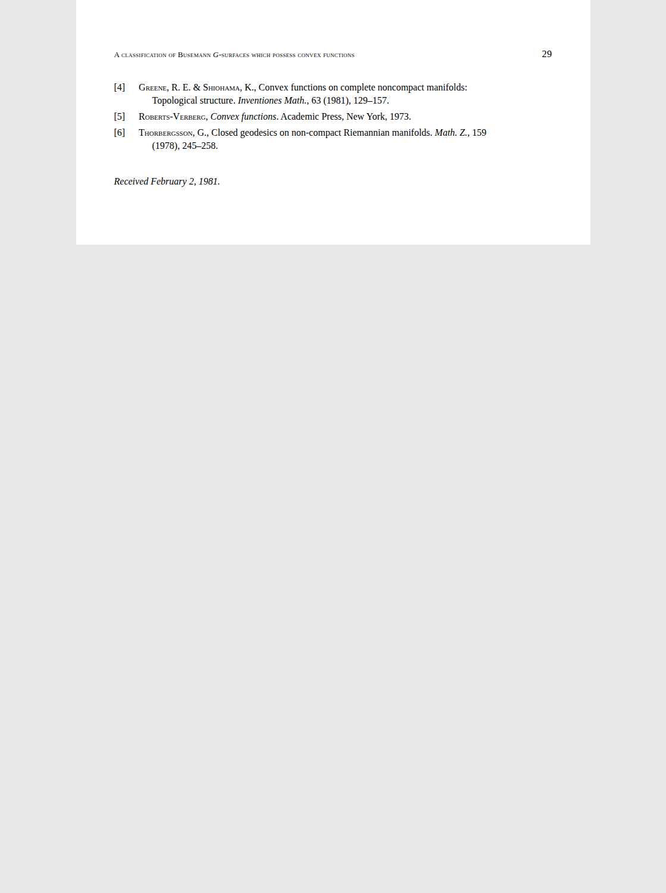A classification of Busemann G-surfaces which possess convex functions 29
[4] Greene, R. E. & Shiohama, K., Convex functions on complete noncompact manifolds: Topological structure. Inventiones Math., 63 (1981), 129–157.
[5] Roberts-Verberg, Convex functions. Academic Press, New York, 1973.
[6] Thorbergsson, G., Closed geodesics on non-compact Riemannian manifolds. Math. Z., 159 (1978), 245–258.
Received February 2, 1981.